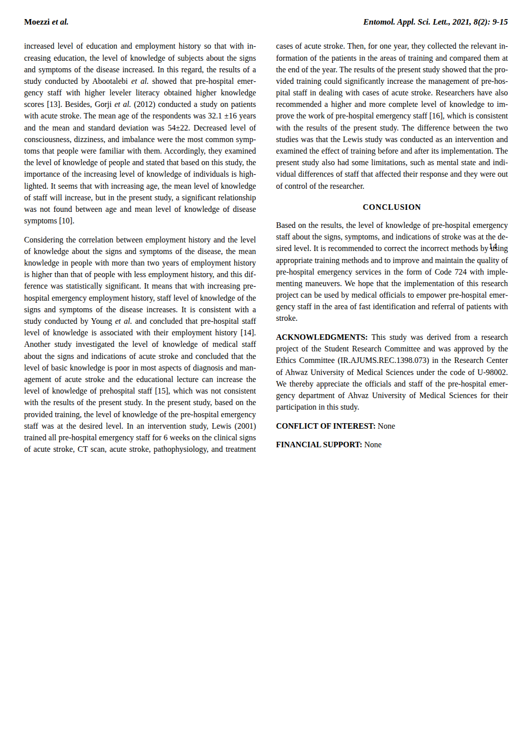Moezzi et al. Entomol. Appl. Sci. Lett., 2021, 8(2): 9-15
14
increased level of education and employment history so that with increasing education, the level of knowledge of subjects about the signs and symptoms of the disease increased. In this regard, the results of a study conducted by Abootalebi et al. showed that pre-hospital emergency staff with higher leveler literacy obtained higher knowledge scores [13]. Besides, Gorji et al. (2012) conducted a study on patients with acute stroke. The mean age of the respondents was 32.1 ±16 years and the mean and standard deviation was 54±22. Decreased level of consciousness, dizziness, and imbalance were the most common symptoms that people were familiar with them. Accordingly, they examined the level of knowledge of people and stated that based on this study, the importance of the increasing level of knowledge of individuals is highlighted. It seems that with increasing age, the mean level of knowledge of staff will increase, but in the present study, a significant relationship was not found between age and mean level of knowledge of disease symptoms [10].
Considering the correlation between employment history and the level of knowledge about the signs and symptoms of the disease, the mean knowledge in people with more than two years of employment history is higher than that of people with less employment history, and this difference was statistically significant. It means that with increasing pre-hospital emergency employment history, staff level of knowledge of the signs and symptoms of the disease increases. It is consistent with a study conducted by Young et al. and concluded that pre-hospital staff level of knowledge is associated with their employment history [14]. Another study investigated the level of knowledge of medical staff about the signs and indications of acute stroke and concluded that the level of basic knowledge is poor in most aspects of diagnosis and management of acute stroke and the educational lecture can increase the level of knowledge of prehospital staff [15], which was not consistent with the results of the present study. In the present study, based on the provided training, the level of knowledge of the pre-hospital emergency staff was at the desired level. In an intervention study, Lewis (2001) trained all pre-hospital emergency staff for 6 weeks on the clinical signs of acute stroke, CT scan, acute stroke, pathophysiology, and treatment cases of acute stroke. Then, for one year, they collected the relevant information of the patients in the areas of training and compared them at the end of the year. The results of the present study showed that the provided training could significantly increase the management of pre-hospital staff in dealing with cases of acute stroke. Researchers have also recommended a higher and more complete level of knowledge to improve the work of pre-hospital emergency staff [16], which is consistent with the results of the present study. The difference between the two studies was that the Lewis study was conducted as an intervention and examined the effect of training before and after its implementation. The present study also had some limitations, such as mental state and individual differences of staff that affected their response and they were out of control of the researcher.
CONCLUSION
Based on the results, the level of knowledge of pre-hospital emergency staff about the signs, symptoms, and indications of stroke was at the desired level. It is recommended to correct the incorrect methods by using appropriate training methods and to improve and maintain the quality of pre-hospital emergency services in the form of Code 724 with implementing maneuvers. We hope that the implementation of this research project can be used by medical officials to empower pre-hospital emergency staff in the area of fast identification and referral of patients with stroke.
ACKNOWLEDGMENTS: This study was derived from a research project of the Student Research Committee and was approved by the Ethics Committee (IR.AJUMS.REC.1398.073) in the Research Center of Ahwaz University of Medical Sciences under the code of U-98002. We thereby appreciate the officials and staff of the pre-hospital emergency department of Ahvaz University of Medical Sciences for their participation in this study.
CONFLICT OF INTEREST: None
FINANCIAL SUPPORT: None